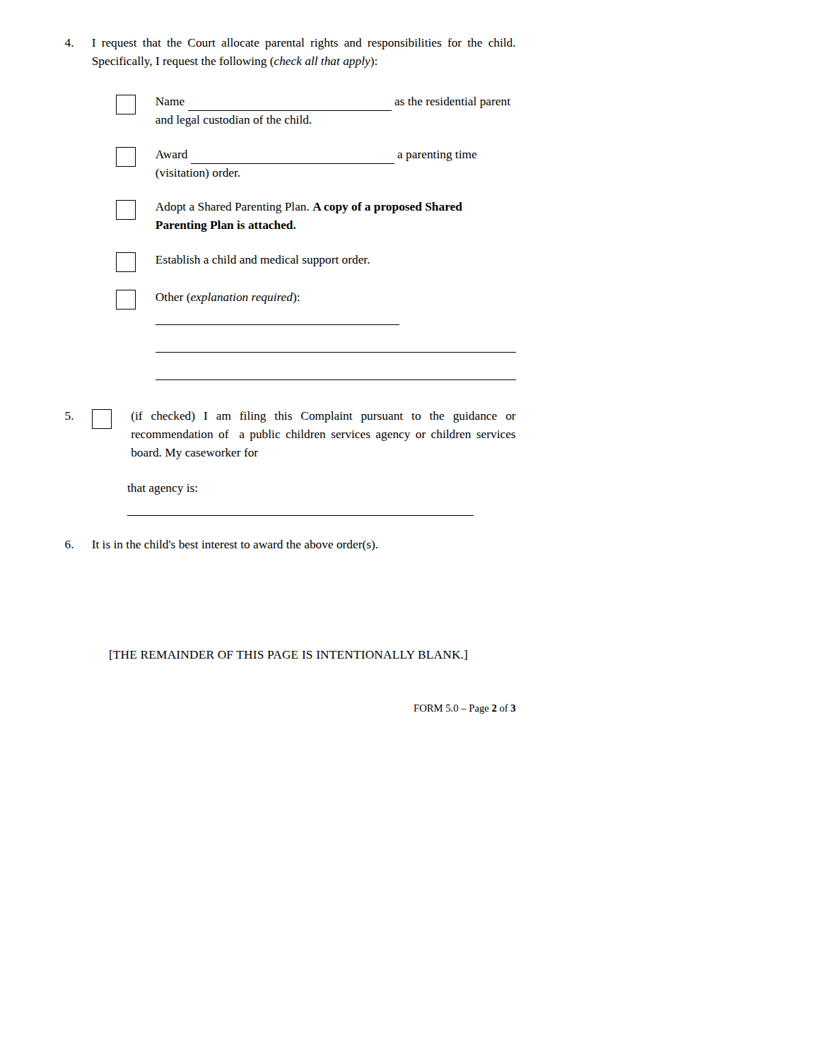4.
I request that the Court allocate parental rights and responsibilities for the child. Specifically, I request the following (check all that apply):
Name as the residential parent and legal custodian of the child.
Award a parenting time (visitation) order.
Adopt a Shared Parenting Plan. A copy of a proposed Shared Parenting Plan is attached.
Establish a child and medical support order.
Other (explanation required):
5.
(if checked) I am filing this Complaint pursuant to the guidance or recommendation of a public children services agency or children services board. My caseworker for
that agency is:
6.
It is in the child's best interest to award the above order(s).
[THE REMAINDER OF THIS PAGE IS INTENTIONALLY BLANK.]
FORM 5.0 – Page 2 of 3